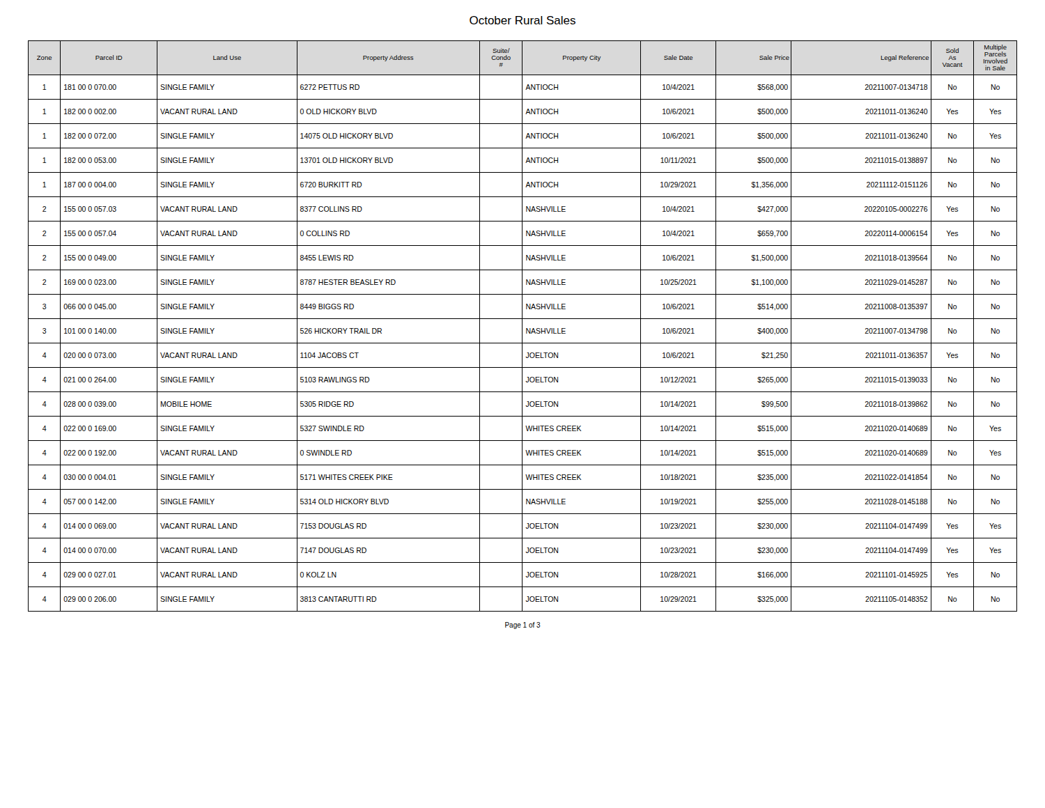October Rural Sales
| Zone | Parcel ID | Land Use | Property Address | Suite/ Condo # | Property City | Sale Date | Sale Price | Legal Reference | Sold As Vacant | Multiple Parcels Involved in Sale |
| --- | --- | --- | --- | --- | --- | --- | --- | --- | --- | --- |
| 1 | 181 00 0 070.00 | SINGLE FAMILY | 6272 PETTUS RD | | ANTIOCH | 10/4/2021 | $568,000 | 20211007-0134718 | No | No |
| 1 | 182 00 0 002.00 | VACANT RURAL LAND | 0 OLD HICKORY BLVD | | ANTIOCH | 10/6/2021 | $500,000 | 20211011-0136240 | Yes | Yes |
| 1 | 182 00 0 072.00 | SINGLE FAMILY | 14075 OLD HICKORY BLVD | | ANTIOCH | 10/6/2021 | $500,000 | 20211011-0136240 | No | Yes |
| 1 | 182 00 0 053.00 | SINGLE FAMILY | 13701 OLD HICKORY BLVD | | ANTIOCH | 10/11/2021 | $500,000 | 20211015-0138897 | No | No |
| 1 | 187 00 0 004.00 | SINGLE FAMILY | 6720 BURKITT RD | | ANTIOCH | 10/29/2021 | $1,356,000 | 20211112-0151126 | No | No |
| 2 | 155 00 0 057.03 | VACANT RURAL LAND | 8377 COLLINS RD | | NASHVILLE | 10/4/2021 | $427,000 | 20220105-0002276 | Yes | No |
| 2 | 155 00 0 057.04 | VACANT RURAL LAND | 0 COLLINS RD | | NASHVILLE | 10/4/2021 | $659,700 | 20220114-0006154 | Yes | No |
| 2 | 155 00 0 049.00 | SINGLE FAMILY | 8455 LEWIS RD | | NASHVILLE | 10/6/2021 | $1,500,000 | 20211018-0139564 | No | No |
| 2 | 169 00 0 023.00 | SINGLE FAMILY | 8787 HESTER BEASLEY RD | | NASHVILLE | 10/25/2021 | $1,100,000 | 20211029-0145287 | No | No |
| 3 | 066 00 0 045.00 | SINGLE FAMILY | 8449 BIGGS RD | | NASHVILLE | 10/6/2021 | $514,000 | 20211008-0135397 | No | No |
| 3 | 101 00 0 140.00 | SINGLE FAMILY | 526 HICKORY TRAIL DR | | NASHVILLE | 10/6/2021 | $400,000 | 20211007-0134798 | No | No |
| 4 | 020 00 0 073.00 | VACANT RURAL LAND | 1104 JACOBS CT | | JOELTON | 10/6/2021 | $21,250 | 20211011-0136357 | Yes | No |
| 4 | 021 00 0 264.00 | SINGLE FAMILY | 5103 RAWLINGS RD | | JOELTON | 10/12/2021 | $265,000 | 20211015-0139033 | No | No |
| 4 | 028 00 0 039.00 | MOBILE HOME | 5305 RIDGE RD | | JOELTON | 10/14/2021 | $99,500 | 20211018-0139862 | No | No |
| 4 | 022 00 0 169.00 | SINGLE FAMILY | 5327 SWINDLE RD | | WHITES CREEK | 10/14/2021 | $515,000 | 20211020-0140689 | No | Yes |
| 4 | 022 00 0 192.00 | VACANT RURAL LAND | 0 SWINDLE RD | | WHITES CREEK | 10/14/2021 | $515,000 | 20211020-0140689 | No | Yes |
| 4 | 030 00 0 004.01 | SINGLE FAMILY | 5171 WHITES CREEK PIKE | | WHITES CREEK | 10/18/2021 | $235,000 | 20211022-0141854 | No | No |
| 4 | 057 00 0 142.00 | SINGLE FAMILY | 5314 OLD HICKORY BLVD | | NASHVILLE | 10/19/2021 | $255,000 | 20211028-0145188 | No | No |
| 4 | 014 00 0 069.00 | VACANT RURAL LAND | 7153 DOUGLAS RD | | JOELTON | 10/23/2021 | $230,000 | 20211104-0147499 | Yes | Yes |
| 4 | 014 00 0 070.00 | VACANT RURAL LAND | 7147 DOUGLAS RD | | JOELTON | 10/23/2021 | $230,000 | 20211104-0147499 | Yes | Yes |
| 4 | 029 00 0 027.01 | VACANT RURAL LAND | 0 KOLZ LN | | JOELTON | 10/28/2021 | $166,000 | 20211101-0145925 | Yes | No |
| 4 | 029 00 0 206.00 | SINGLE FAMILY | 3813 CANTARUTTI RD | | JOELTON | 10/29/2021 | $325,000 | 20211105-0148352 | No | No |
Page 1 of 3